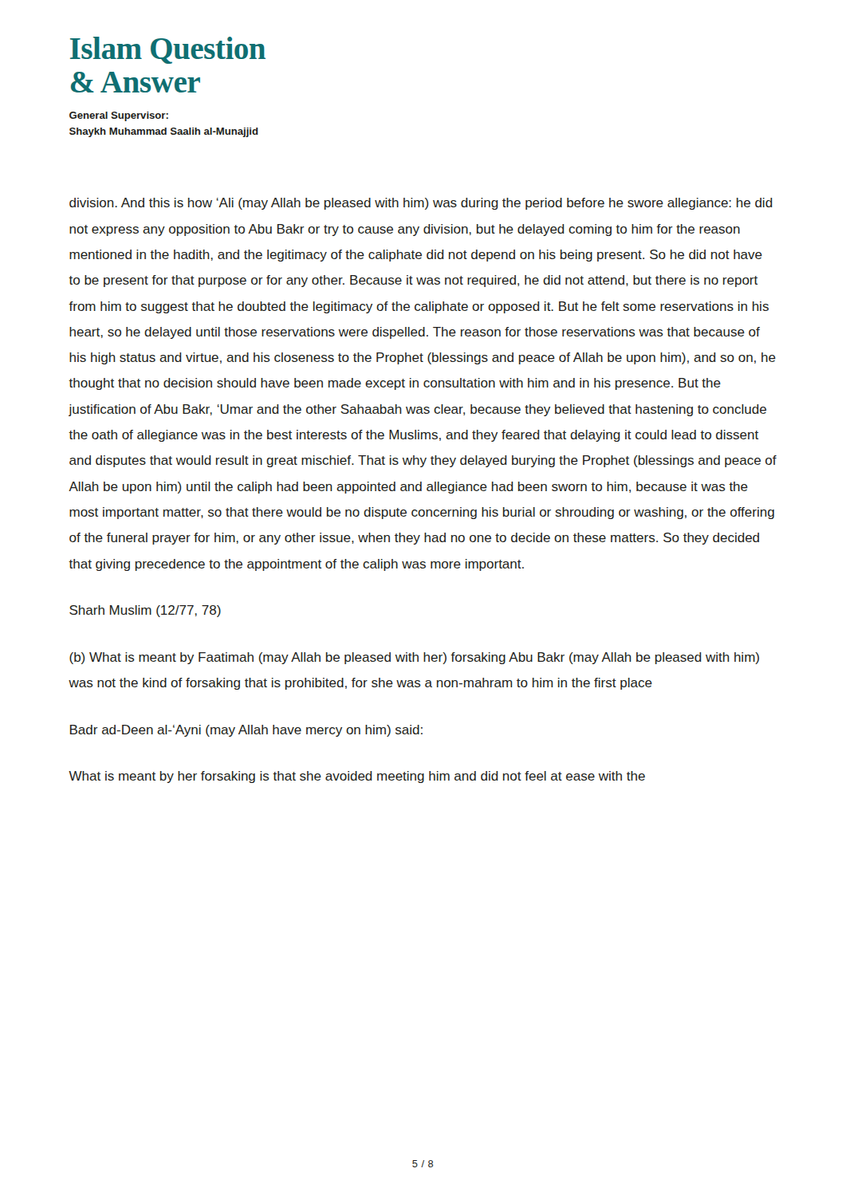Islam Question& Answer
General Supervisor: Shaykh Muhammad Saalih al-Munajjid
division. And this is how ‘Ali (may Allah be pleased with him) was during the period before he swore allegiance: he did not express any opposition to Abu Bakr or try to cause any division, but he delayed coming to him for the reason mentioned in the hadith, and the legitimacy of the caliphate did not depend on his being present. So he did not have to be present for that purpose or for any other. Because it was not required, he did not attend, but there is no report from him to suggest that he doubted the legitimacy of the caliphate or opposed it. But he felt some reservations in his heart, so he delayed until those reservations were dispelled. The reason for those reservations was that because of his high status and virtue, and his closeness to the Prophet (blessings and peace of Allah be upon him), and so on, he thought that no decision should have been made except in consultation with him and in his presence. But the justification of Abu Bakr, ‘Umar and the other Sahaabah was clear, because they believed that hastening to conclude the oath of allegiance was in the best interests of the Muslims, and they feared that delaying it could lead to dissent and disputes that would result in great mischief. That is why they delayed burying the Prophet (blessings and peace of Allah be upon him) until the caliph had been appointed and allegiance had been sworn to him, because it was the most important matter, so that there would be no dispute concerning his burial or shrouding or washing, or the offering of the funeral prayer for him, or any other issue, when they had no one to decide on these matters. So they decided that giving precedence to the appointment of the caliph was more important.
Sharh Muslim (12/77, 78)
(b) What is meant by Faatimah (may Allah be pleased with her) forsaking Abu Bakr (may Allah be pleased with him) was not the kind of forsaking that is prohibited, for she was a non-mahram to him in the first place
Badr ad-Deen al-‘Ayni (may Allah have mercy on him) said:
What is meant by her forsaking is that she avoided meeting him and did not feel at ease with the
5 / 8